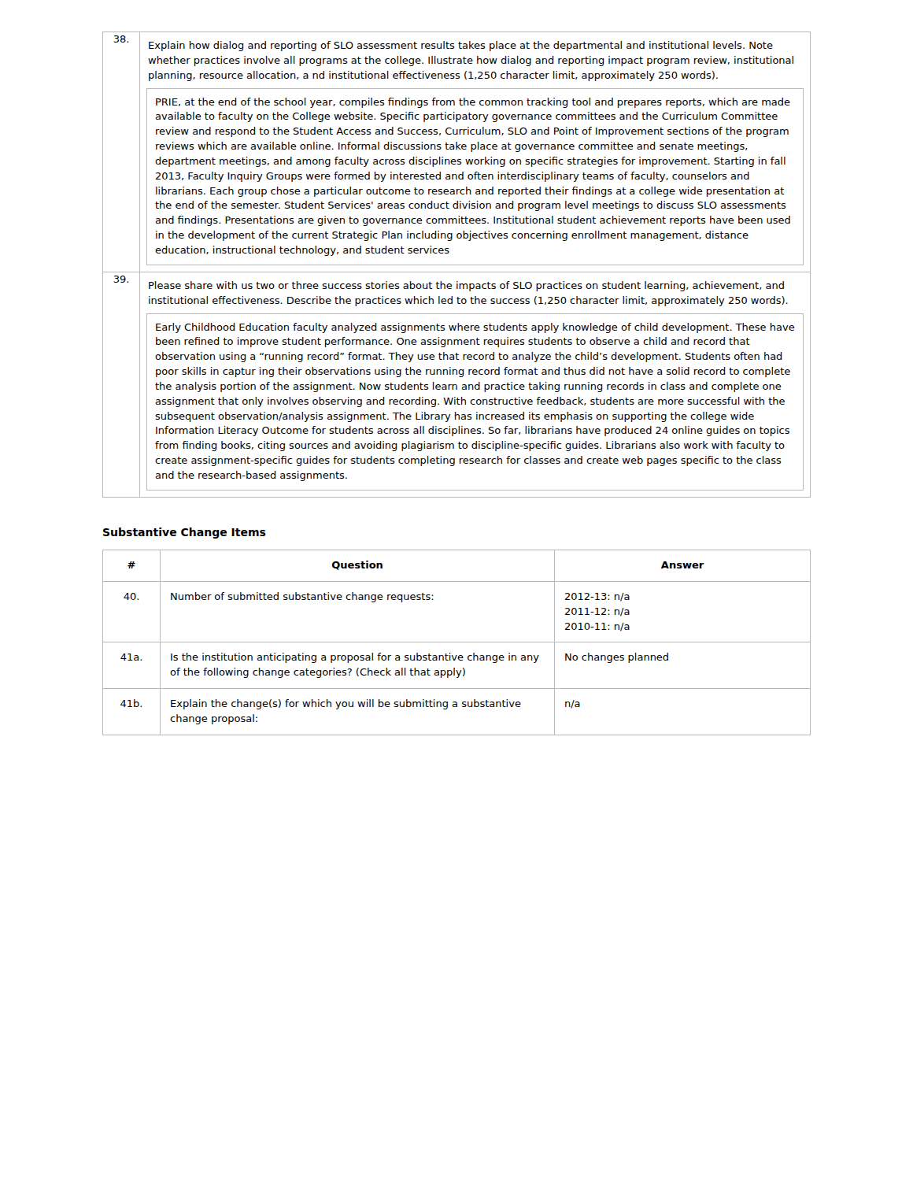| 38. | Explain how dialog and reporting of SLO assessment results takes place at the departmental and institutional levels. Note whether practices involve all programs at the college. Illustrate how dialog and reporting impact program review, institutional planning, resource allocation, a nd institutional effectiveness (1,250 character limit, approximately 250 words). PRIE, at the end of the school year, compiles findings from the common tracking tool and prepares reports, which are made available to faculty on the College website. Specific participatory governance committees and the Curriculum Committee review and respond to the Student Access and Success, Curriculum, SLO and Point of Improvement sections of the program reviews which are available online. Informal discussions take place at governance committee and senate meetings, department meetings, and among faculty across disciplines working on specific strategies for improvement. Starting in fall 2013, Faculty Inquiry Groups were formed by interested and often interdisciplinary teams of faculty, counselors and librarians. Each group chose a particular outcome to research and reported their findings at a college wide presentation at the end of the semester. Student Services' areas conduct division and program level meetings to discuss SLO assessments and findings. Presentations are given to governance committees. Institutional student achievement reports have been used in the development of the current Strategic Plan including objectives concerning enrollment management, distance education, instructional technology, and student services |
| 39. | Please share with us two or three success stories about the impacts of SLO practices on student learning, achievement, and institutional effectiveness. Describe the practices which led to the success (1,250 character limit, approximately 250 words). Early Childhood Education faculty analyzed assignments where students apply knowledge of child development. These have been refined to improve student performance. One assignment requires students to observe a child and record that observation using a “running record” format. They use that record to analyze the child’s development. Students often had poor skills in captur ing their observations using the running record format and thus did not have a solid record to complete the analysis portion of the assignment. Now students learn and practice taking running records in class and complete one assignment that only involves observing and recording. With constructive feedback, students are more successful with the subsequent observation/analysis assignment. The Library has increased its emphasis on supporting the college wide Information Literacy Outcome for students across all disciplines. So far, librarians have produced 24 online guides on topics from finding books, citing sources and avoiding plagiarism to discipline-specific guides. Librarians also work with faculty to create assignment-specific guides for students completing research for classes and create web pages specific to the class and the research-based assignments. |
Substantive Change Items
| # | Question | Answer |
| --- | --- | --- |
| 40. | Number of submitted substantive change requests: | 2012-13: n/a 2011-12: n/a 2010-11: n/a |
| 41a. | Is the institution anticipating a proposal for a substantive change in any of the following change categories? (Check all that apply) | No changes planned |
| 41b. | Explain the change(s) for which you will be submitting a substantive change proposal: | n/a |